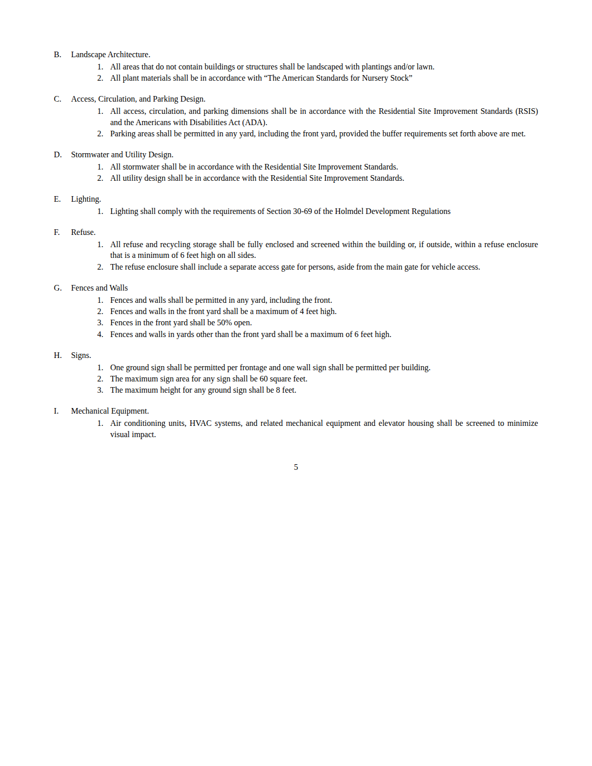B.
Landscape Architecture.
1.
All areas that do not contain buildings or structures shall be landscaped with plantings and/or lawn.
2.
All plant materials shall be in accordance with “The American Standards for Nursery Stock”
C.
Access, Circulation, and Parking Design.
1.
All access, circulation, and parking dimensions shall be in accordance with the Residential Site Improvement Standards (RSIS) and the Americans with Disabilities Act (ADA).
2.
Parking areas shall be permitted in any yard, including the front yard, provided the buffer requirements set forth above are met.
D.
Stormwater and Utility Design.
1.
All stormwater shall be in accordance with the Residential Site Improvement Standards.
2.
All utility design shall be in accordance with the Residential Site Improvement Standards.
E.
Lighting.
1.
Lighting shall comply with the requirements of Section 30-69 of the Holmdel Development Regulations
F.
Refuse.
1.
All refuse and recycling storage shall be fully enclosed and screened within the building or, if outside, within a refuse enclosure that is a minimum of 6 feet high on all sides.
2.
The refuse enclosure shall include a separate access gate for persons, aside from the main gate for vehicle access.
G.
Fences and Walls
1.
Fences and walls shall be permitted in any yard, including the front.
2.
Fences and walls in the front yard shall be a maximum of 4 feet high.
3.
Fences in the front yard shall be 50% open.
4.
Fences and walls in yards other than the front yard shall be a maximum of 6 feet high.
H.
Signs.
1.
One ground sign shall be permitted per frontage and one wall sign shall be permitted per building.
2.
The maximum sign area for any sign shall be 60 square feet.
3.
The maximum height for any ground sign shall be 8 feet.
I.
Mechanical Equipment.
1.
Air conditioning units, HVAC systems, and related mechanical equipment and elevator housing shall be screened to minimize visual impact.
5